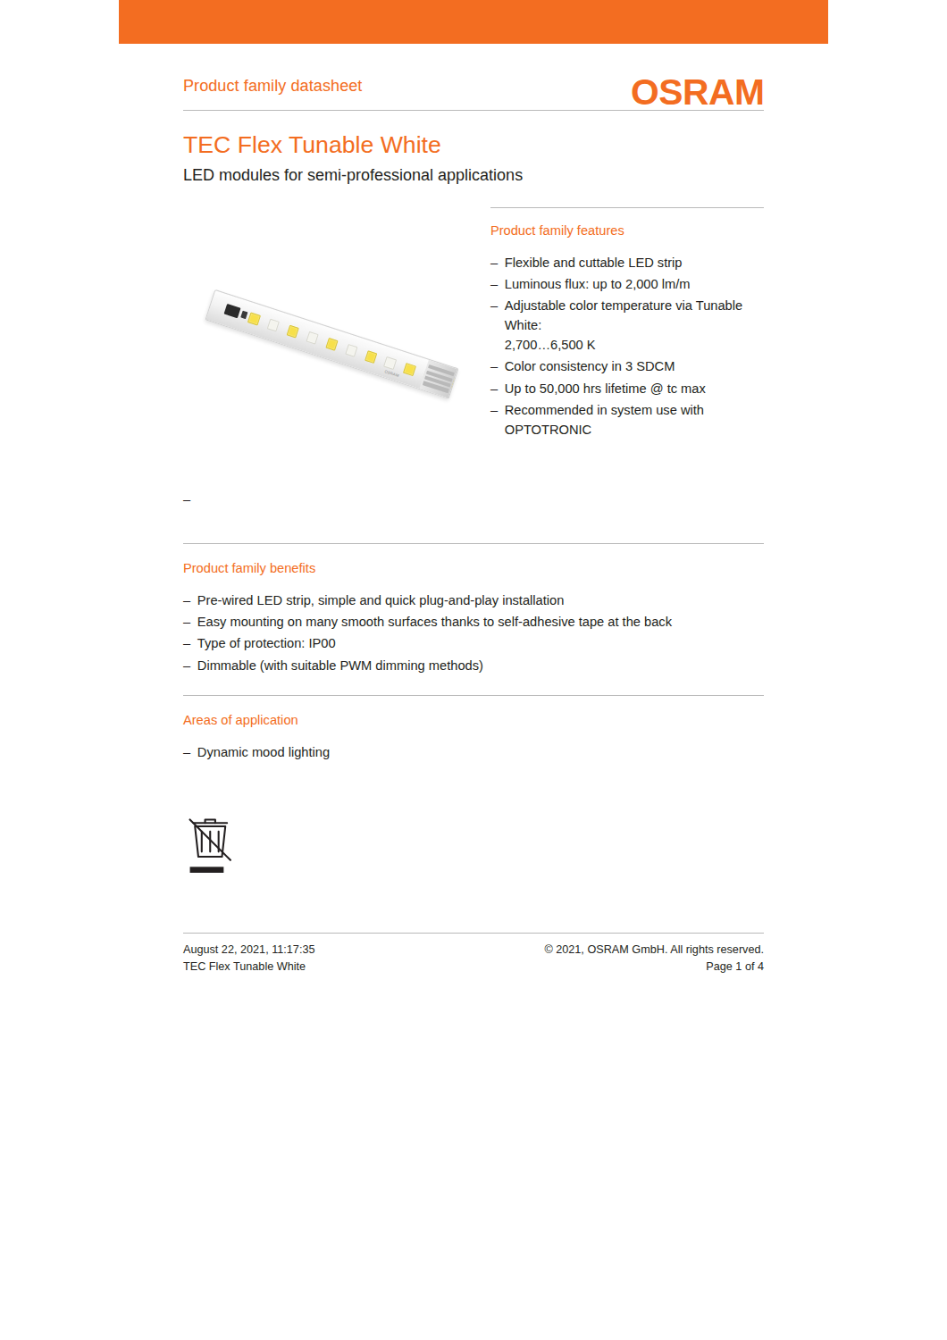Product family datasheet
OSRAM
TEC Flex Tunable White
LED modules for semi-professional applications
OSRAM
TEC
–
Product family features
Flexible and cuttable LED strip
Luminous flux: up to 2,000 lm/m
Adjustable color temperature via Tunable White:
2,700…6,500 K
Color consistency in 3 SDCM
Up to 50,000 hrs lifetime @ tc max
Recommended in system use with OPTOTRONIC
Product family benefits
Pre-wired LED strip, simple and quick plug-and-play installation
Easy mounting on many smooth surfaces thanks to self-adhesive tape at the back
Type of protection: IP00
Dimmable (with suitable PWM dimming methods)
Areas of application
Dynamic mood lighting
August 22, 2021, 11:17:35 TEC Flex Tunable White
© 2021, OSRAM GmbH. All rights reserved. Page 1 of 4